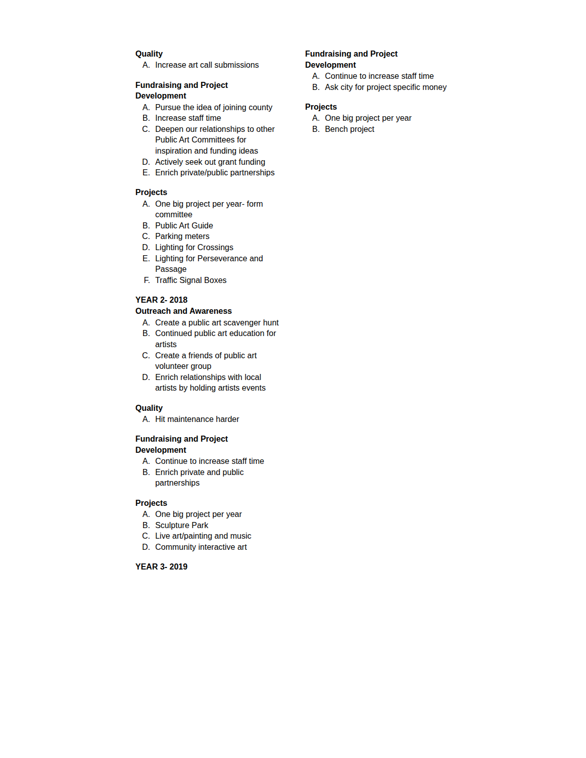Quality
Increase art call submissions
Fundraising and Project Development
Pursue the idea of joining county
Increase staff time
Deepen our relationships to other Public Art Committees for inspiration and funding ideas
Actively seek out grant funding
Enrich private/public partnerships
Projects
One big project per year- form committee
Public Art Guide
Parking meters
Lighting for Crossings
Lighting for Perseverance and Passage
Traffic Signal Boxes
YEAR 2- 2018
Outreach and Awareness
Create a public art scavenger hunt
Continued public art education for artists
Create a friends of public art volunteer group
Enrich relationships with local artists by holding artists events
Quality
Hit maintenance harder
Fundraising and Project Development
Continue to increase staff time
Enrich private and public partnerships
Projects
One big project per year
Sculpture Park
Live art/painting and music
Community interactive art
YEAR 3- 2019
Fundraising and Project Development
Continue to increase staff time
Ask city for project specific money
Projects
One big project per year
Bench project